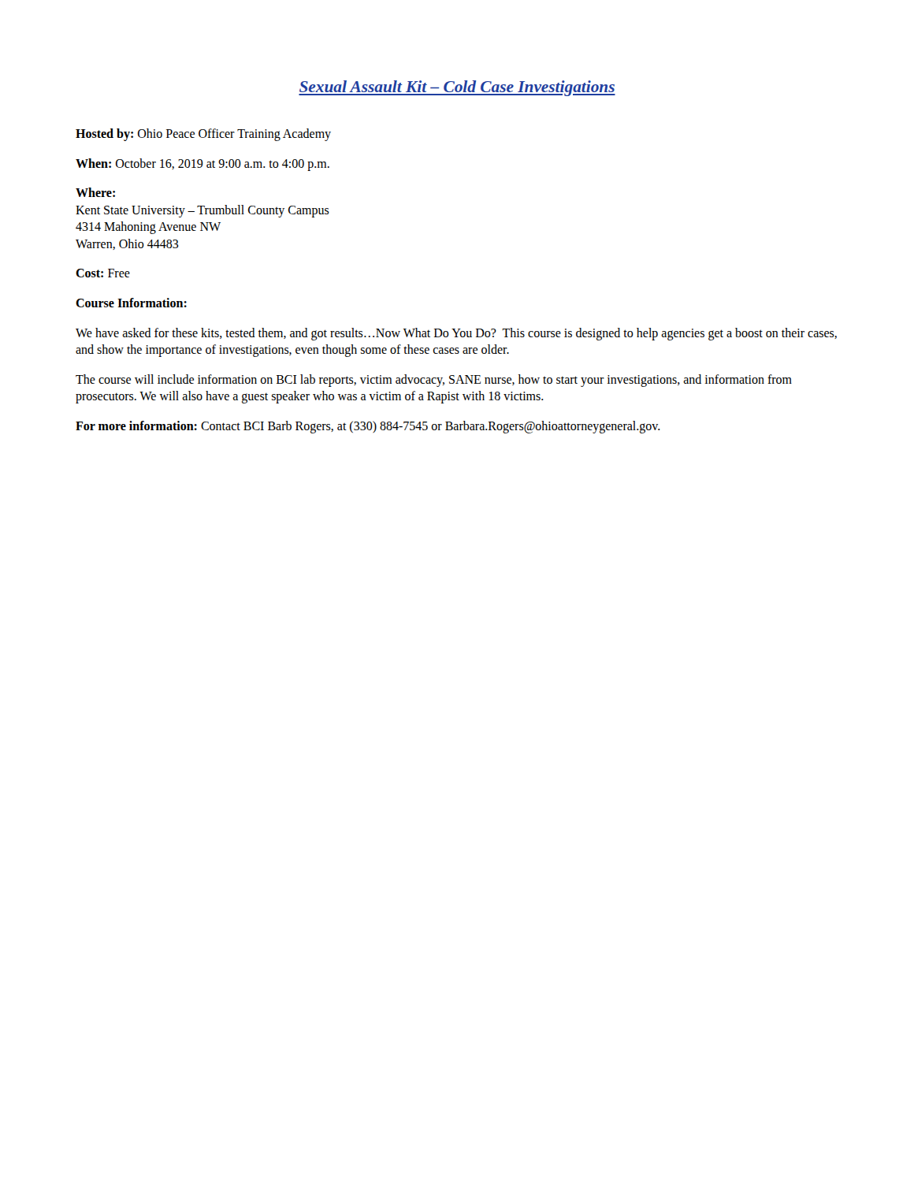Sexual Assault Kit – Cold Case Investigations
Hosted by: Ohio Peace Officer Training Academy
When: October 16, 2019 at 9:00 a.m. to 4:00 p.m.
Where: Kent State University – Trumbull County Campus 4314 Mahoning Avenue NW Warren, Ohio 44483
Cost: Free
Course Information:
We have asked for these kits, tested them, and got results…Now What Do You Do? This course is designed to help agencies get a boost on their cases, and show the importance of investigations, even though some of these cases are older.
The course will include information on BCI lab reports, victim advocacy, SANE nurse, how to start your investigations, and information from prosecutors. We will also have a guest speaker who was a victim of a Rapist with 18 victims.
For more information: Contact BCI Barb Rogers, at (330) 884-7545 or Barbara.Rogers@ohioattorneygeneral.gov.